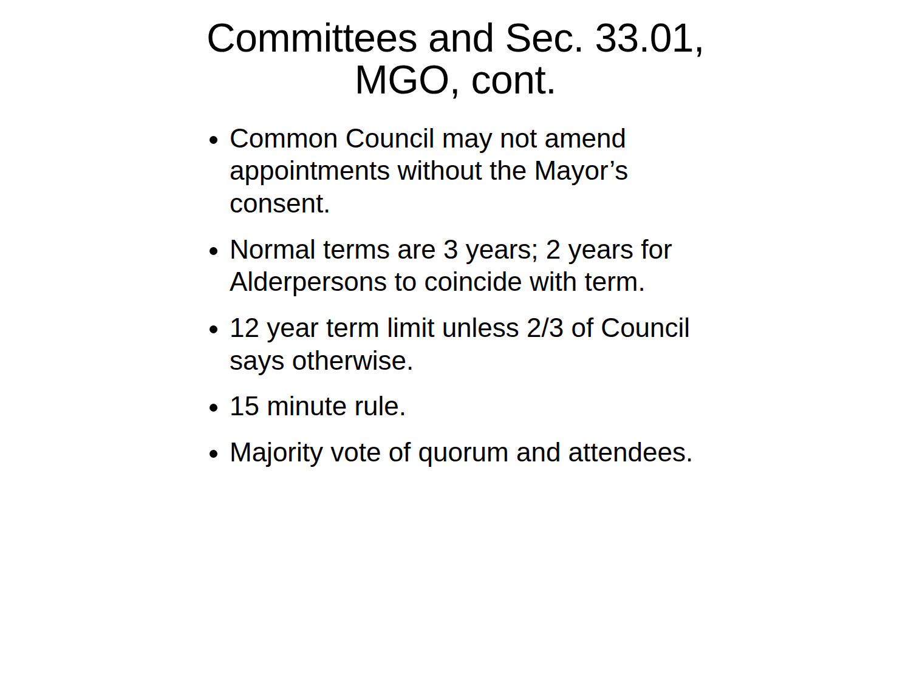Committees and Sec. 33.01, MGO, cont.
Common Council may not amend appointments without the Mayor’s consent.
Normal terms are 3 years; 2 years for Alderpersons to coincide with term.
12 year term limit unless 2/3 of Council says otherwise.
15 minute rule.
Majority vote of quorum and attendees.